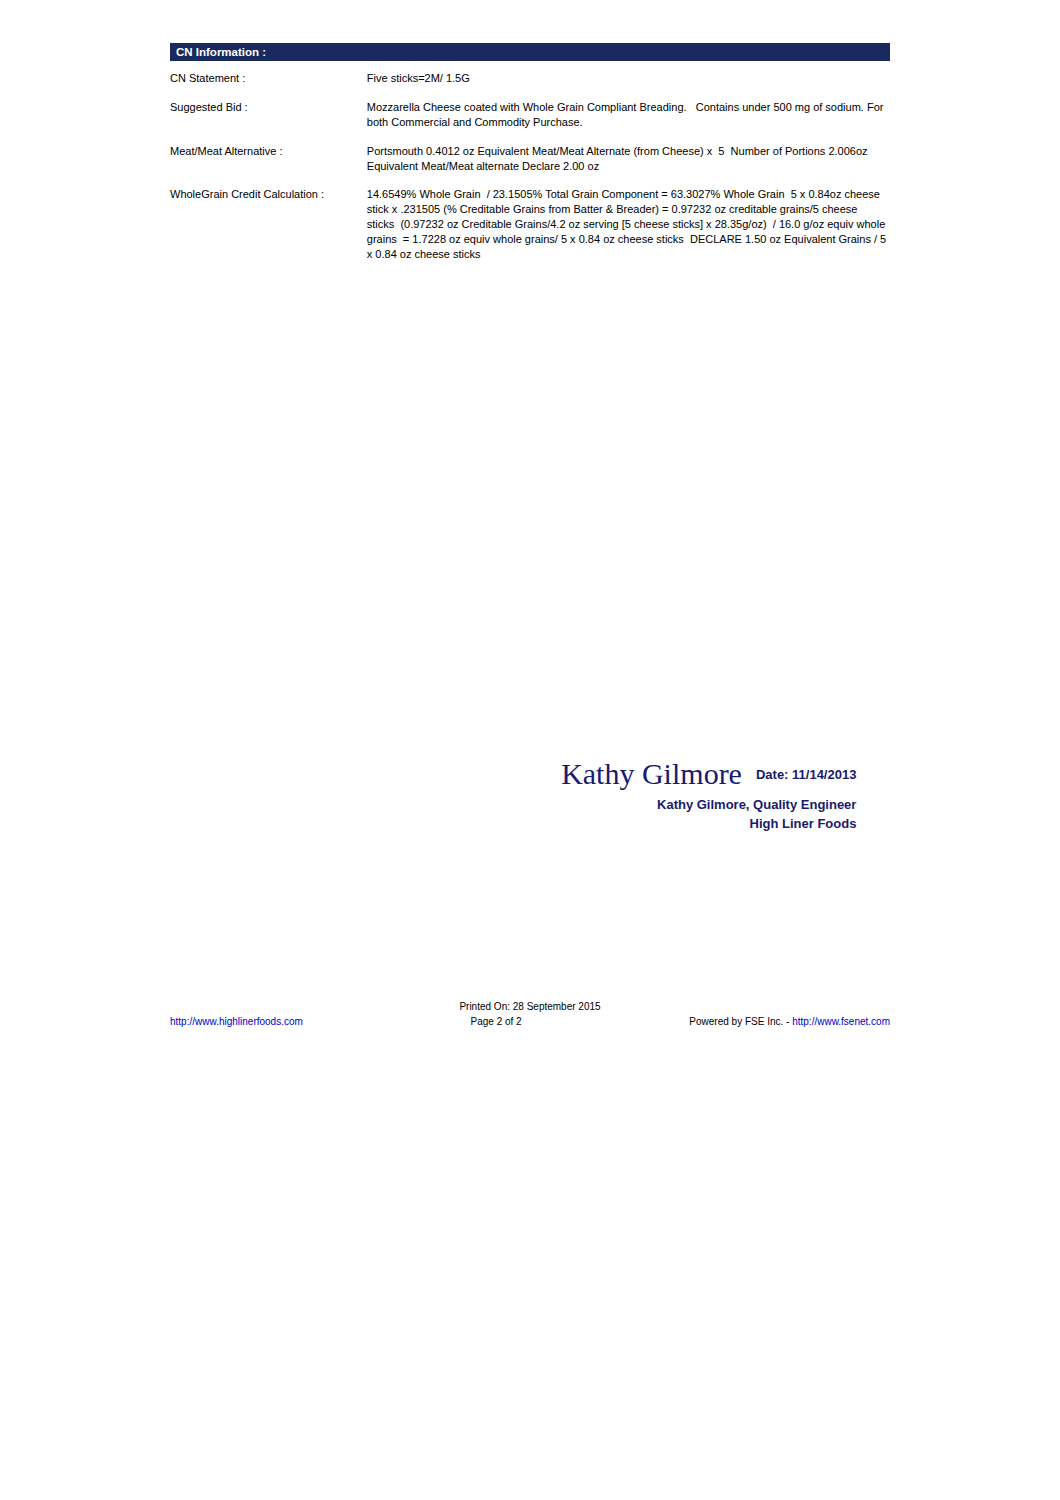CN Information :
| CN Statement : | Five sticks=2M/ 1.5G |
| Suggested Bid : | Mozzarella Cheese coated with Whole Grain Compliant Breading. Contains under 500 mg of sodium. For both Commercial and Commodity Purchase. |
| Meat/Meat Alternative : | Portsmouth 0.4012 oz Equivalent Meat/Meat Alternate (from Cheese) x 5 Number of Portions 2.006oz Equivalent Meat/Meat alternate Declare 2.00 oz |
| WholeGrain Credit Calculation : | 14.6549% Whole Grain / 23.1505% Total Grain Component = 63.3027% Whole Grain 5 x 0.84oz cheese stick x .231505 (% Creditable Grains from Batter & Breader) = 0.97232 oz creditable grains/5 cheese sticks (0.97232 oz Creditable Grains/4.2 oz serving [5 cheese sticks] x 28.35g/oz) / 16.0 g/oz equiv whole grains = 1.7228 oz equiv whole grains/ 5 x 0.84 oz cheese sticks DECLARE 1.50 oz Equivalent Grains / 5 x 0.84 oz cheese sticks |
Kathy Gilmore Date: 11/14/2013
Kathy Gilmore, Quality Engineer
High Liner Foods
Printed On: 28 September 2015
http://www.highlinerfoods.com
Page 2 of 2
Powered by FSE Inc. - http://www.fsenet.com